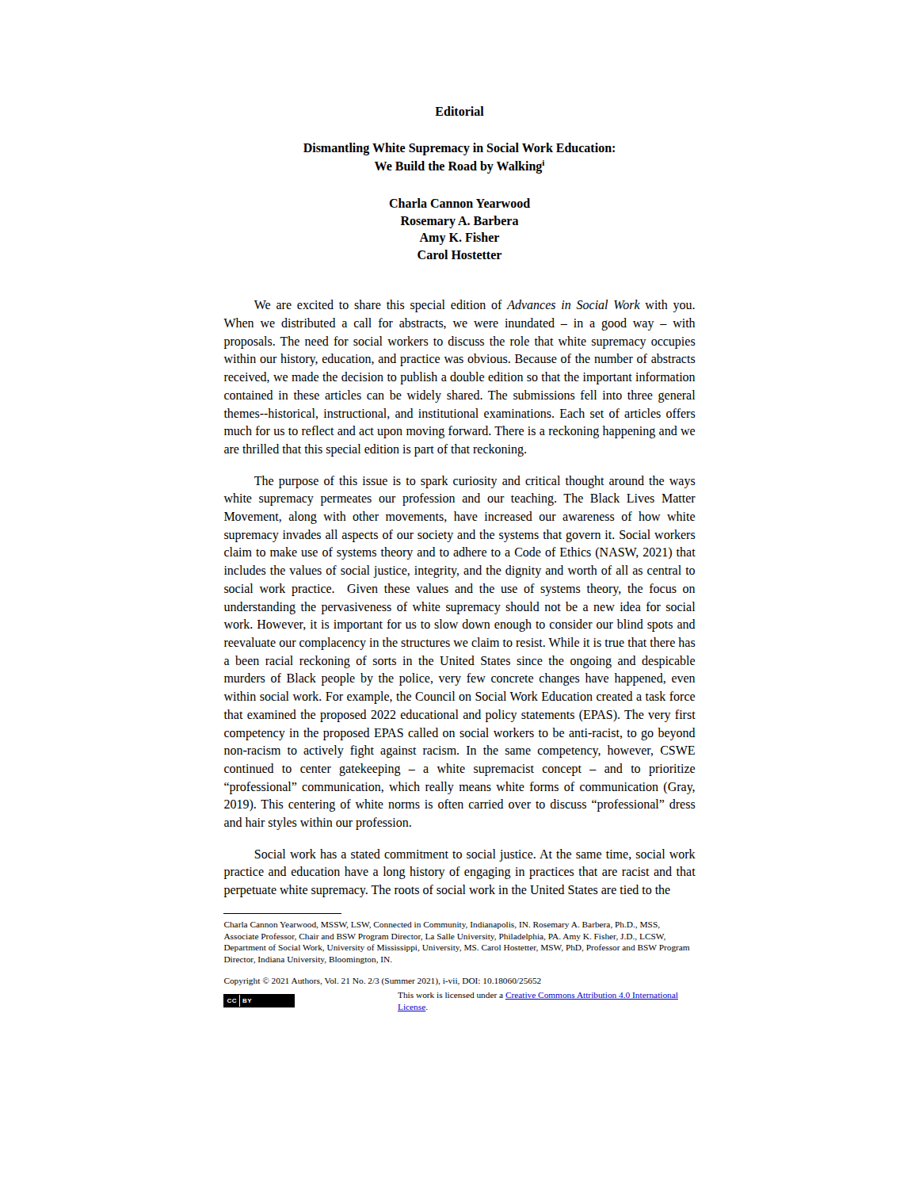Editorial
Dismantling White Supremacy in Social Work Education:
We Build the Road by Walkingi
Charla Cannon Yearwood
Rosemary A. Barbera
Amy K. Fisher
Carol Hostetter
We are excited to share this special edition of Advances in Social Work with you. When we distributed a call for abstracts, we were inundated – in a good way – with proposals. The need for social workers to discuss the role that white supremacy occupies within our history, education, and practice was obvious. Because of the number of abstracts received, we made the decision to publish a double edition so that the important information contained in these articles can be widely shared. The submissions fell into three general themes--historical, instructional, and institutional examinations. Each set of articles offers much for us to reflect and act upon moving forward. There is a reckoning happening and we are thrilled that this special edition is part of that reckoning.
The purpose of this issue is to spark curiosity and critical thought around the ways white supremacy permeates our profession and our teaching. The Black Lives Matter Movement, along with other movements, have increased our awareness of how white supremacy invades all aspects of our society and the systems that govern it. Social workers claim to make use of systems theory and to adhere to a Code of Ethics (NASW, 2021) that includes the values of social justice, integrity, and the dignity and worth of all as central to social work practice. Given these values and the use of systems theory, the focus on understanding the pervasiveness of white supremacy should not be a new idea for social work. However, it is important for us to slow down enough to consider our blind spots and reevaluate our complacency in the structures we claim to resist. While it is true that there has a been racial reckoning of sorts in the United States since the ongoing and despicable murders of Black people by the police, very few concrete changes have happened, even within social work. For example, the Council on Social Work Education created a task force that examined the proposed 2022 educational and policy statements (EPAS). The very first competency in the proposed EPAS called on social workers to be anti-racist, to go beyond non-racism to actively fight against racism. In the same competency, however, CSWE continued to center gatekeeping – a white supremacist concept – and to prioritize “professional” communication, which really means white forms of communication (Gray, 2019). This centering of white norms is often carried over to discuss “professional” dress and hair styles within our profession.
Social work has a stated commitment to social justice. At the same time, social work practice and education have a long history of engaging in practices that are racist and that perpetuate white supremacy. The roots of social work in the United States are tied to the
Charla Cannon Yearwood, MSSW, LSW, Connected in Community, Indianapolis, IN. Rosemary A. Barbera, Ph.D., MSS, Associate Professor, Chair and BSW Program Director, La Salle University, Philadelphia, PA. Amy K. Fisher, J.D., LCSW, Department of Social Work, University of Mississippi, University, MS. Carol Hostetter, MSW, PhD, Professor and BSW Program Director, Indiana University, Bloomington, IN.
Copyright © 2021 Authors, Vol. 21 No. 2/3 (Summer 2021), i-vii, DOI: 10.18060/25652
CC BY This work is licensed under a Creative Commons Attribution 4.0 International License.